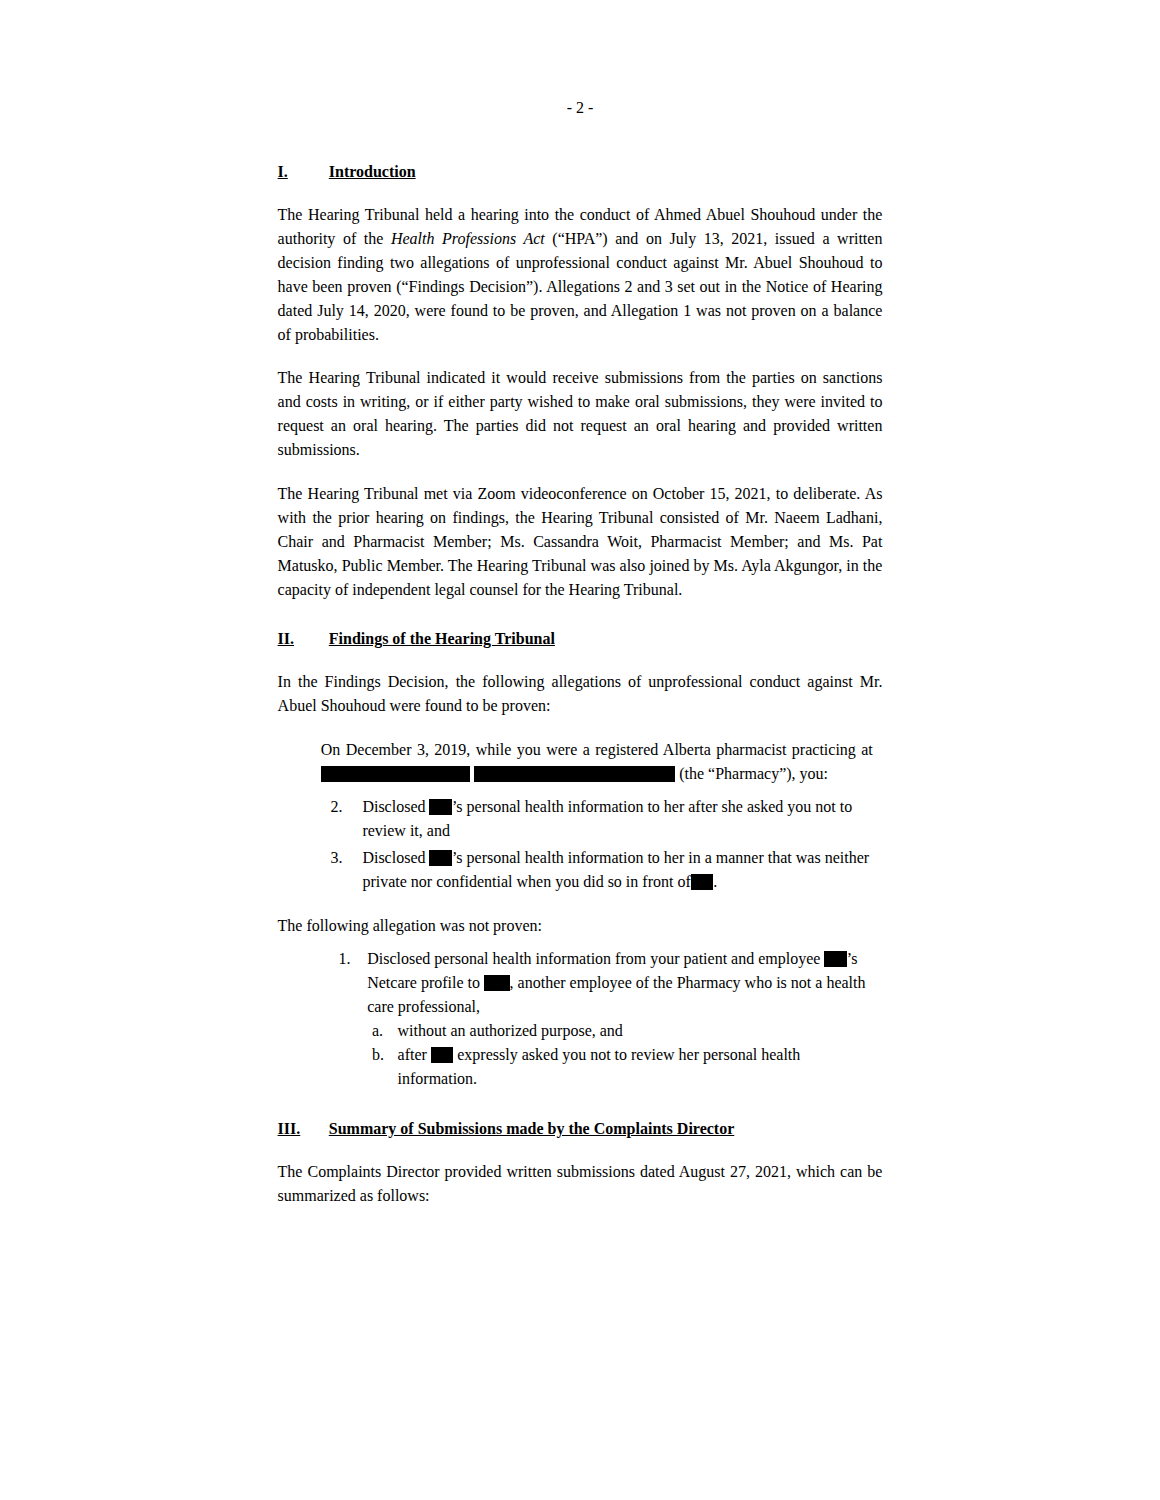- 2 -
I. Introduction
The Hearing Tribunal held a hearing into the conduct of Ahmed Abuel Shouhoud under the authority of the Health Professions Act (“HPA”) and on July 13, 2021, issued a written decision finding two allegations of unprofessional conduct against Mr. Abuel Shouhoud to have been proven (“Findings Decision”). Allegations 2 and 3 set out in the Notice of Hearing dated July 14, 2020, were found to be proven, and Allegation 1 was not proven on a balance of probabilities.
The Hearing Tribunal indicated it would receive submissions from the parties on sanctions and costs in writing, or if either party wished to make oral submissions, they were invited to request an oral hearing. The parties did not request an oral hearing and provided written submissions.
The Hearing Tribunal met via Zoom videoconference on October 15, 2021, to deliberate. As with the prior hearing on findings, the Hearing Tribunal consisted of Mr. Naeem Ladhani, Chair and Pharmacist Member; Ms. Cassandra Woit, Pharmacist Member; and Ms. Pat Matusko, Public Member. The Hearing Tribunal was also joined by Ms. Ayla Akgungor, in the capacity of independent legal counsel for the Hearing Tribunal.
II. Findings of the Hearing Tribunal
In the Findings Decision, the following allegations of unprofessional conduct against Mr. Abuel Shouhoud were found to be proven:
On December 3, 2019, while you were a registered Alberta pharmacist practicing at (the “Pharmacy”), you:
2. Disclosed ’s personal health information to her after she asked you not to review it, and
3. Disclosed ’s personal health information to her in a manner that was neither private nor confidential when you did so in front of .
The following allegation was not proven:
1. Disclosed personal health information from your patient and employee ’s Netcare profile to , another employee of the Pharmacy who is not a health care professional,
a. without an authorized purpose, and
b. after expressly asked you not to review her personal health information.
III. Summary of Submissions made by the Complaints Director
The Complaints Director provided written submissions dated August 27, 2021, which can be summarized as follows: